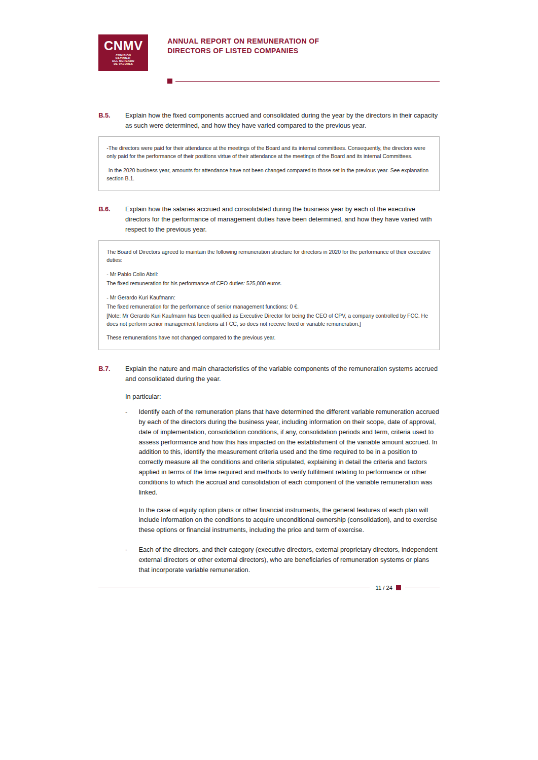CNMV COMISIÓN NACIONAL DEL MERCADO DE VALORES
Annual Report on Remuneration of
Directors of Listed Companies
B.5.
Explain how the fixed components accrued and consolidated during the year by the directors in their capacity as such were determined, and how they have varied compared to the previous year.
-The directors were paid for their attendance at the meetings of the Board and its internal committees. Consequently, the directors were only paid for the performance of their positions virtue of their attendance at the meetings of the Board and its internal Committees.
-In the 2020 business year, amounts for attendance have not been changed compared to those set in the previous year. See explanation section B.1.
B.6.
Explain how the salaries accrued and consolidated during the business year by each of the executive directors for the performance of management duties have been determined, and how they have varied with respect to the previous year.
The Board of Directors agreed to maintain the following remuneration structure for directors in 2020 for the performance of their executive duties:
- Mr Pablo Colio Abril:
The fixed remuneration for his performance of CEO duties: 525,000 euros.
- Mr Gerardo Kuri Kaufmann:
The fixed remuneration for the performance of senior management functions: 0 €.
[Note: Mr Gerardo Kuri Kaufmann has been qualified as Executive Director for being the CEO of CPV, a company controlled by FCC. He does not perform senior management functions at FCC, so does not receive fixed or variable remuneration.]
These remunerations have not changed compared to the previous year.
B.7.
Explain the nature and main characteristics of the variable components of the remuneration systems accrued and consolidated during the year.
In particular:
-
Identify each of the remuneration plans that have determined the different variable remuneration accrued by each of the directors during the business year, including information on their scope, date of approval, date of implementation, consolidation conditions, if any, consolidation periods and term, criteria used to assess performance and how this has impacted on the establishment of the variable amount accrued. In addition to this, identify the measurement criteria used and the time required to be in a position to correctly measure all the conditions and criteria stipulated, explaining in detail the criteria and factors applied in terms of the time required and methods to verify fulfilment relating to performance or other conditions to which the accrual and consolidation of each component of the variable remuneration was linked.
In the case of equity option plans or other financial instruments, the general features of each plan will include information on the conditions to acquire unconditional ownership (consolidation), and to exercise these options or financial instruments, including the price and term of exercise.
-
Each of the directors, and their category (executive directors, external proprietary directors, independent external directors or other external directors), who are beneficiaries of remuneration systems or plans that incorporate variable remuneration.
11 / 24